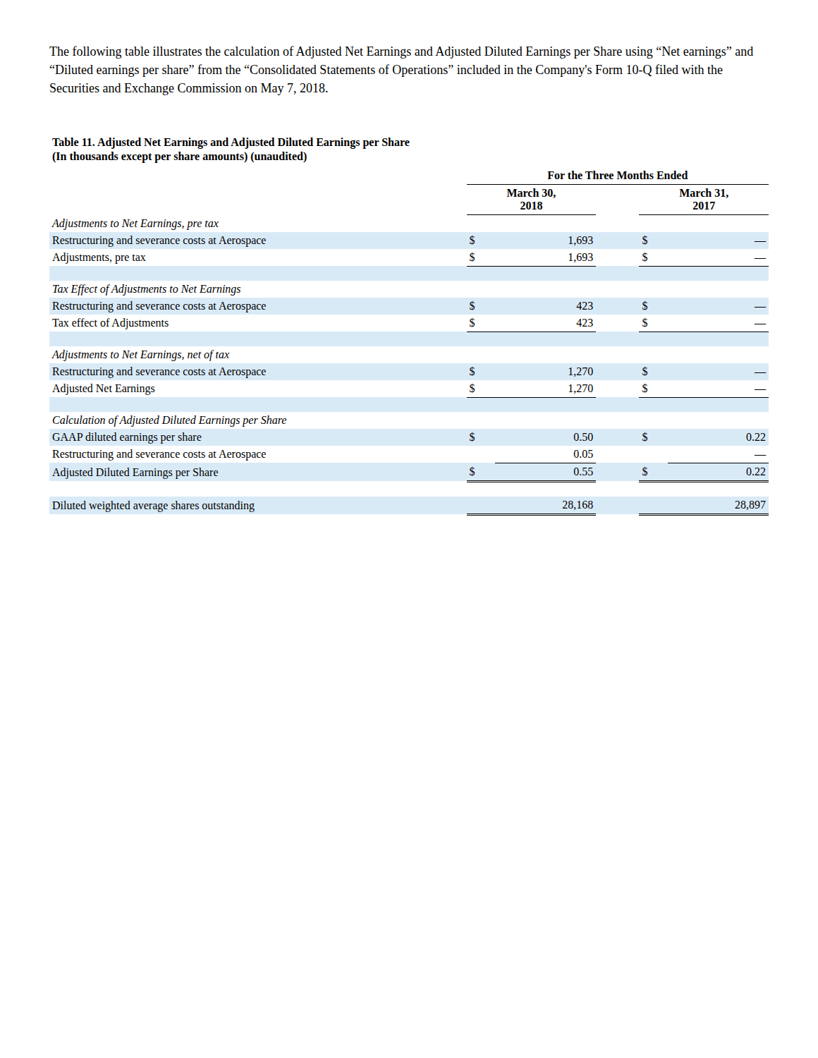The following table illustrates the calculation of Adjusted Net Earnings and Adjusted Diluted Earnings per Share using “Net earnings” and “Diluted earnings per share” from the “Consolidated Statements of Operations” included in the Company's Form 10-Q filed with the Securities and Exchange Commission on May 7, 2018.
Table 11. Adjusted Net Earnings and Adjusted Diluted Earnings per Share
(In thousands except per share amounts) (unaudited)
| | | For the Three Months Ended |
| --- | --- | --- |
| | | March 30, 2018 | | March 31, 2017 |
| Adjustments to Net Earnings, pre tax | | | | | | |
| Restructuring and severance costs at Aerospace | | $ | 1,693 | | $ | — |
| Adjustments, pre tax | | $ | 1,693 | | $ | — |
| Tax Effect of Adjustments to Net Earnings | | | | | | |
| Restructuring and severance costs at Aerospace | | $ | 423 | | $ | — |
| Tax effect of Adjustments | | $ | 423 | | $ | — |
| Adjustments to Net Earnings, net of tax | | | | | | |
| Restructuring and severance costs at Aerospace | | $ | 1,270 | | $ | — |
| Adjusted Net Earnings | | $ | 1,270 | | $ | — |
| Calculation of Adjusted Diluted Earnings per Share | | | | | | |
| GAAP diluted earnings per share | | $ | 0.50 | | $ | 0.22 |
| Restructuring and severance costs at Aerospace | | | 0.05 | | | — |
| Adjusted Diluted Earnings per Share | | $ | 0.55 | | $ | 0.22 |
| Diluted weighted average shares outstanding | | | 28,168 | | | 28,897 |